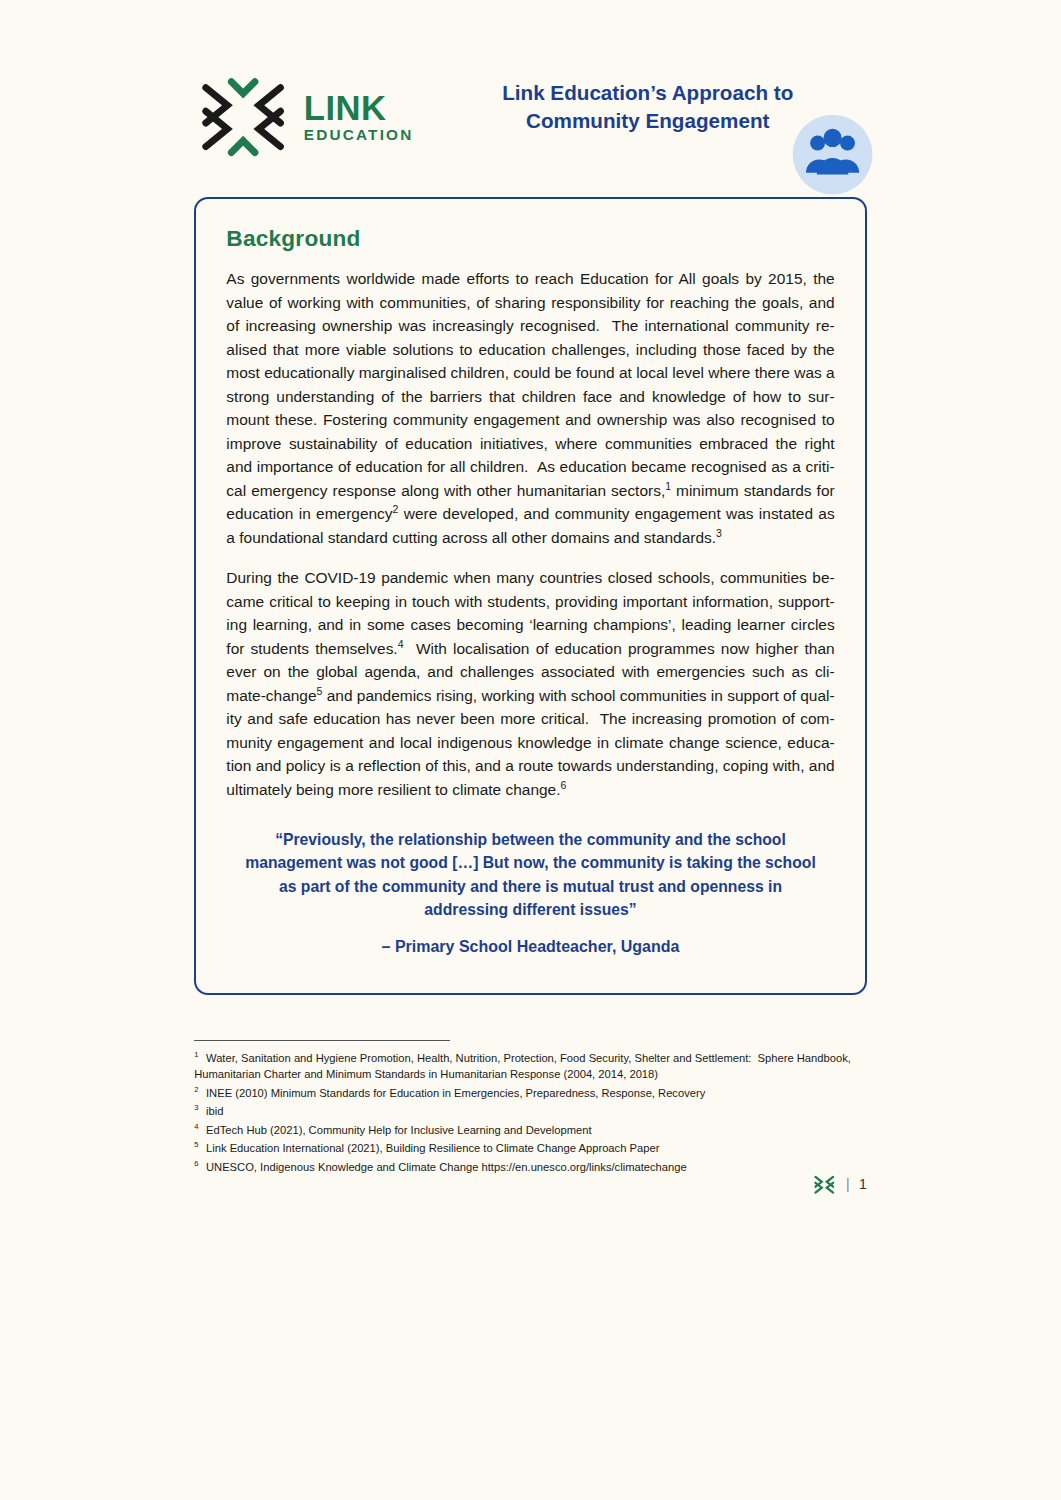LINK EDUCATION
Link Education’s Approach to
Community Engagement
Background
As governments worldwide made efforts to reach Education for All goals by 2015, the value of working with communities, of sharing responsibility for reaching the goals, and of increasing ownership was increasingly recognised. The international community realised that more viable solutions to education challenges, including those faced by the most educationally marginalised children, could be found at local level where there was a strong understanding of the barriers that children face and knowledge of how to surmount these. Fostering community engagement and ownership was also recognised to improve sustainability of education initiatives, where communities embraced the right and importance of education for all children. As education became recognised as a critical emergency response along with other humanitarian sectors,1 minimum standards for education in emergency2 were developed, and community engagement was instated as a foundational standard cutting across all other domains and standards.3
During the COVID-19 pandemic when many countries closed schools, communities became critical to keeping in touch with students, providing important information, supporting learning, and in some cases becoming ‘learning champions’, leading learner circles for students themselves.4 With localisation of education programmes now higher than ever on the global agenda, and challenges associated with emergencies such as climate-change5 and pandemics rising, working with school communities in support of quality and safe education has never been more critical. The increasing promotion of community engagement and local indigenous knowledge in climate change science, education and policy is a reflection of this, and a route towards understanding, coping with, and ultimately being more resilient to climate change.6
“Previously, the relationship between the community and the school management was not good […] But now, the community is taking the school as part of the community and there is mutual trust and openness in addressing different issues” – Primary School Headteacher, Uganda
1 Water, Sanitation and Hygiene Promotion, Health, Nutrition, Protection, Food Security, Shelter and Settlement: Sphere Handbook, Humanitarian Charter and Minimum Standards in Humanitarian Response (2004, 2014, 2018)
2 INEE (2010) Minimum Standards for Education in Emergencies, Preparedness, Response, Recovery
3 ibid
4 EdTech Hub (2021), Community Help for Inclusive Learning and Development
5 Link Education International (2021), Building Resilience to Climate Change Approach Paper
6 UNESCO, Indigenous Knowledge and Climate Change https://en.unesco.org/links/climatechange
| 1